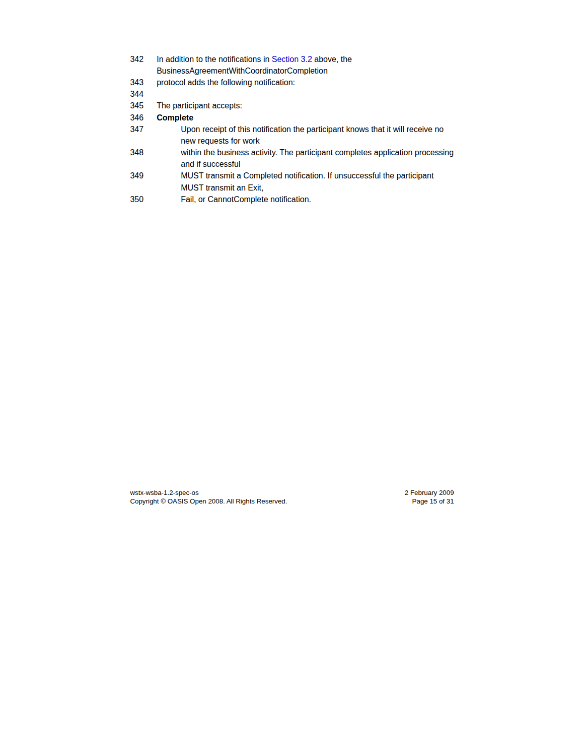342 In addition to the notifications in Section 3.2 above, the BusinessAgreementWithCoordinatorCompletion
343 protocol adds the following notification:
344
345 The participant accepts:
346 Complete
347 Upon receipt of this notification the participant knows that it will receive no new requests for work
348 within the business activity. The participant completes application processing and if successful
349 MUST transmit a Completed notification. If unsuccessful the participant MUST transmit an Exit,
350 Fail, or CannotComplete notification.
wstx-wsba-1.2-spec-os
2 February 2009
Copyright © OASIS Open 2008. All Rights Reserved.
Page 15 of 31